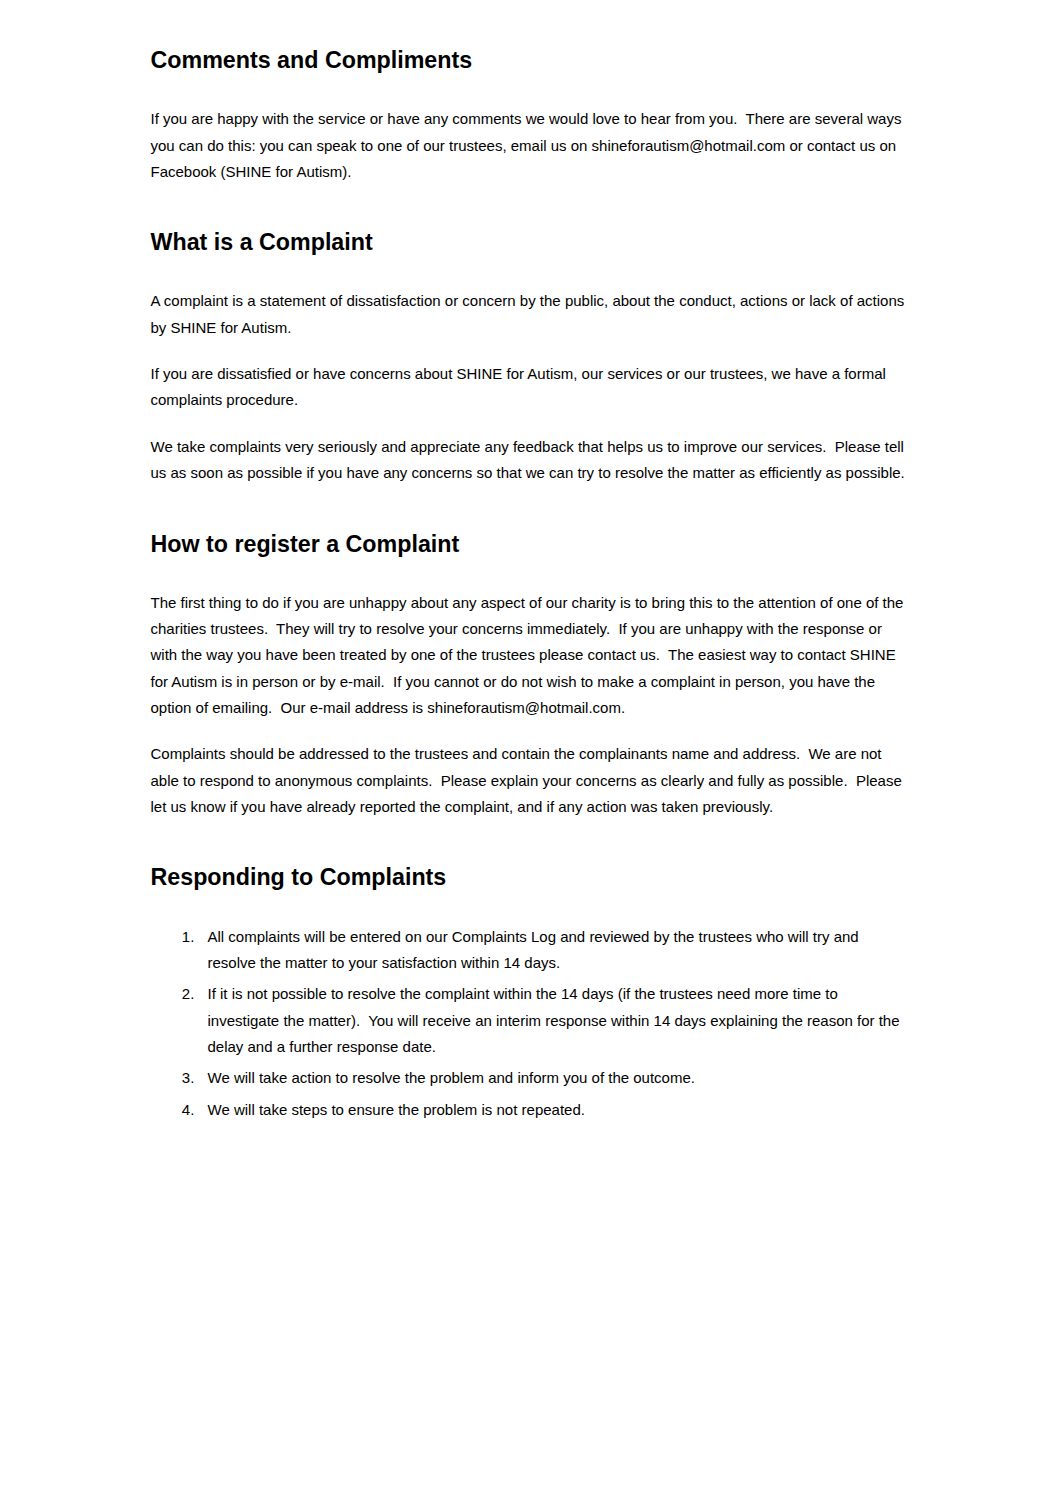Comments and Compliments
If you are happy with the service or have any comments we would love to hear from you. There are several ways you can do this: you can speak to one of our trustees, email us on shineforautism@hotmail.com or contact us on Facebook (SHINE for Autism).
What is a Complaint
A complaint is a statement of dissatisfaction or concern by the public, about the conduct, actions or lack of actions by SHINE for Autism.
If you are dissatisfied or have concerns about SHINE for Autism, our services or our trustees, we have a formal complaints procedure.
We take complaints very seriously and appreciate any feedback that helps us to improve our services. Please tell us as soon as possible if you have any concerns so that we can try to resolve the matter as efficiently as possible.
How to register a Complaint
The first thing to do if you are unhappy about any aspect of our charity is to bring this to the attention of one of the charities trustees. They will try to resolve your concerns immediately. If you are unhappy with the response or with the way you have been treated by one of the trustees please contact us. The easiest way to contact SHINE for Autism is in person or by e-mail. If you cannot or do not wish to make a complaint in person, you have the option of emailing. Our e-mail address is shineforautism@hotmail.com.
Complaints should be addressed to the trustees and contain the complainants name and address. We are not able to respond to anonymous complaints. Please explain your concerns as clearly and fully as possible. Please let us know if you have already reported the complaint, and if any action was taken previously.
Responding to Complaints
All complaints will be entered on our Complaints Log and reviewed by the trustees who will try and resolve the matter to your satisfaction within 14 days.
If it is not possible to resolve the complaint within the 14 days (if the trustees need more time to investigate the matter). You will receive an interim response within 14 days explaining the reason for the delay and a further response date.
We will take action to resolve the problem and inform you of the outcome.
We will take steps to ensure the problem is not repeated.